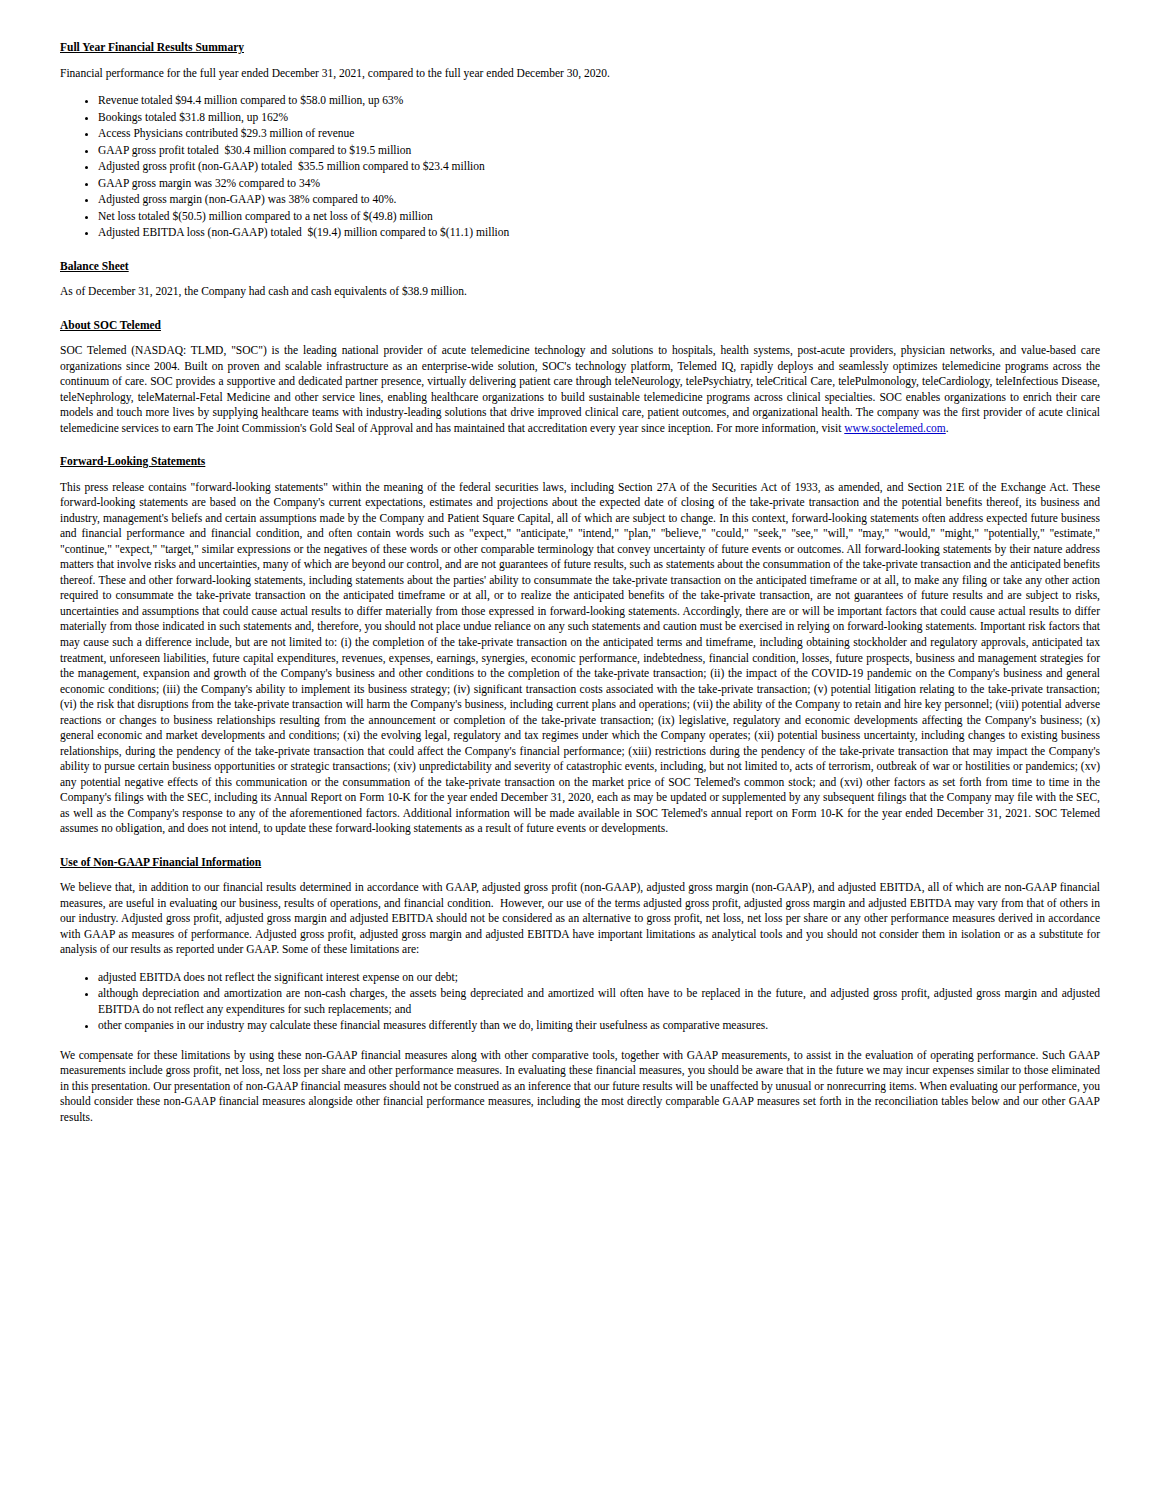Full Year Financial Results Summary
Financial performance for the full year ended December 31, 2021, compared to the full year ended December 30, 2020.
Revenue totaled $94.4 million compared to $58.0 million, up 63%
Bookings totaled $31.8 million, up 162%
Access Physicians contributed $29.3 million of revenue
GAAP gross profit totaled $30.4 million compared to $19.5 million
Adjusted gross profit (non-GAAP) totaled $35.5 million compared to $23.4 million
GAAP gross margin was 32% compared to 34%
Adjusted gross margin (non-GAAP) was 38% compared to 40%.
Net loss totaled $(50.5) million compared to a net loss of $(49.8) million
Adjusted EBITDA loss (non-GAAP) totaled $(19.4) million compared to $(11.1) million
Balance Sheet
As of December 31, 2021, the Company had cash and cash equivalents of $38.9 million.
About SOC Telemed
SOC Telemed (NASDAQ: TLMD, "SOC") is the leading national provider of acute telemedicine technology and solutions to hospitals, health systems, post-acute providers, physician networks, and value-based care organizations since 2004. Built on proven and scalable infrastructure as an enterprise-wide solution, SOC's technology platform, Telemed IQ, rapidly deploys and seamlessly optimizes telemedicine programs across the continuum of care. SOC provides a supportive and dedicated partner presence, virtually delivering patient care through teleNeurology, telePsychiatry, teleCritical Care, telePulmonology, teleCardiology, teleInfectious Disease, teleNephrology, teleMaternal-Fetal Medicine and other service lines, enabling healthcare organizations to build sustainable telemedicine programs across clinical specialties. SOC enables organizations to enrich their care models and touch more lives by supplying healthcare teams with industry-leading solutions that drive improved clinical care, patient outcomes, and organizational health. The company was the first provider of acute clinical telemedicine services to earn The Joint Commission's Gold Seal of Approval and has maintained that accreditation every year since inception. For more information, visit www.soctelemed.com.
Forward-Looking Statements
This press release contains "forward-looking statements" within the meaning of the federal securities laws, including Section 27A of the Securities Act of 1933, as amended, and Section 21E of the Exchange Act. These forward-looking statements are based on the Company's current expectations, estimates and projections about the expected date of closing of the take-private transaction and the potential benefits thereof, its business and industry, management's beliefs and certain assumptions made by the Company and Patient Square Capital, all of which are subject to change. In this context, forward-looking statements often address expected future business and financial performance and financial condition, and often contain words such as "expect," "anticipate," "intend," "plan," "believe," "could," "seek," "see," "will," "may," "would," "might," "potentially," "estimate," "continue," "expect," "target," similar expressions or the negatives of these words or other comparable terminology that convey uncertainty of future events or outcomes. All forward-looking statements by their nature address matters that involve risks and uncertainties, many of which are beyond our control, and are not guarantees of future results, such as statements about the consummation of the take-private transaction and the anticipated benefits thereof. These and other forward-looking statements, including statements about the parties' ability to consummate the take-private transaction on the anticipated timeframe or at all, to make any filing or take any other action required to consummate the take-private transaction on the anticipated timeframe or at all, or to realize the anticipated benefits of the take-private transaction, are not guarantees of future results and are subject to risks, uncertainties and assumptions that could cause actual results to differ materially from those expressed in forward-looking statements. Accordingly, there are or will be important factors that could cause actual results to differ materially from those indicated in such statements and, therefore, you should not place undue reliance on any such statements and caution must be exercised in relying on forward-looking statements. Important risk factors that may cause such a difference include, but are not limited to: (i) the completion of the take-private transaction on the anticipated terms and timeframe, including obtaining stockholder and regulatory approvals, anticipated tax treatment, unforeseen liabilities, future capital expenditures, revenues, expenses, earnings, synergies, economic performance, indebtedness, financial condition, losses, future prospects, business and management strategies for the management, expansion and growth of the Company's business and other conditions to the completion of the take-private transaction; (ii) the impact of the COVID-19 pandemic on the Company's business and general economic conditions; (iii) the Company's ability to implement its business strategy; (iv) significant transaction costs associated with the take-private transaction; (v) potential litigation relating to the take-private transaction; (vi) the risk that disruptions from the take-private transaction will harm the Company's business, including current plans and operations; (vii) the ability of the Company to retain and hire key personnel; (viii) potential adverse reactions or changes to business relationships resulting from the announcement or completion of the take-private transaction; (ix) legislative, regulatory and economic developments affecting the Company's business; (x) general economic and market developments and conditions; (xi) the evolving legal, regulatory and tax regimes under which the Company operates; (xii) potential business uncertainty, including changes to existing business relationships, during the pendency of the take-private transaction that could affect the Company's financial performance; (xiii) restrictions during the pendency of the take-private transaction that may impact the Company's ability to pursue certain business opportunities or strategic transactions; (xiv) unpredictability and severity of catastrophic events, including, but not limited to, acts of terrorism, outbreak of war or hostilities or pandemics; (xv) any potential negative effects of this communication or the consummation of the take-private transaction on the market price of SOC Telemed's common stock; and (xvi) other factors as set forth from time to time in the Company's filings with the SEC, including its Annual Report on Form 10-K for the year ended December 31, 2020, each as may be updated or supplemented by any subsequent filings that the Company may file with the SEC, as well as the Company's response to any of the aforementioned factors. Additional information will be made available in SOC Telemed's annual report on Form 10-K for the year ended December 31, 2021. SOC Telemed assumes no obligation, and does not intend, to update these forward-looking statements as a result of future events or developments.
Use of Non-GAAP Financial Information
We believe that, in addition to our financial results determined in accordance with GAAP, adjusted gross profit (non-GAAP), adjusted gross margin (non-GAAP), and adjusted EBITDA, all of which are non-GAAP financial measures, are useful in evaluating our business, results of operations, and financial condition. However, our use of the terms adjusted gross profit, adjusted gross margin and adjusted EBITDA may vary from that of others in our industry. Adjusted gross profit, adjusted gross margin and adjusted EBITDA should not be considered as an alternative to gross profit, net loss, net loss per share or any other performance measures derived in accordance with GAAP as measures of performance. Adjusted gross profit, adjusted gross margin and adjusted EBITDA have important limitations as analytical tools and you should not consider them in isolation or as a substitute for analysis of our results as reported under GAAP. Some of these limitations are:
adjusted EBITDA does not reflect the significant interest expense on our debt;
although depreciation and amortization are non-cash charges, the assets being depreciated and amortized will often have to be replaced in the future, and adjusted gross profit, adjusted gross margin and adjusted EBITDA do not reflect any expenditures for such replacements; and
other companies in our industry may calculate these financial measures differently than we do, limiting their usefulness as comparative measures.
We compensate for these limitations by using these non-GAAP financial measures along with other comparative tools, together with GAAP measurements, to assist in the evaluation of operating performance. Such GAAP measurements include gross profit, net loss, net loss per share and other performance measures. In evaluating these financial measures, you should be aware that in the future we may incur expenses similar to those eliminated in this presentation. Our presentation of non-GAAP financial measures should not be construed as an inference that our future results will be unaffected by unusual or nonrecurring items. When evaluating our performance, you should consider these non-GAAP financial measures alongside other financial performance measures, including the most directly comparable GAAP measures set forth in the reconciliation tables below and our other GAAP results.